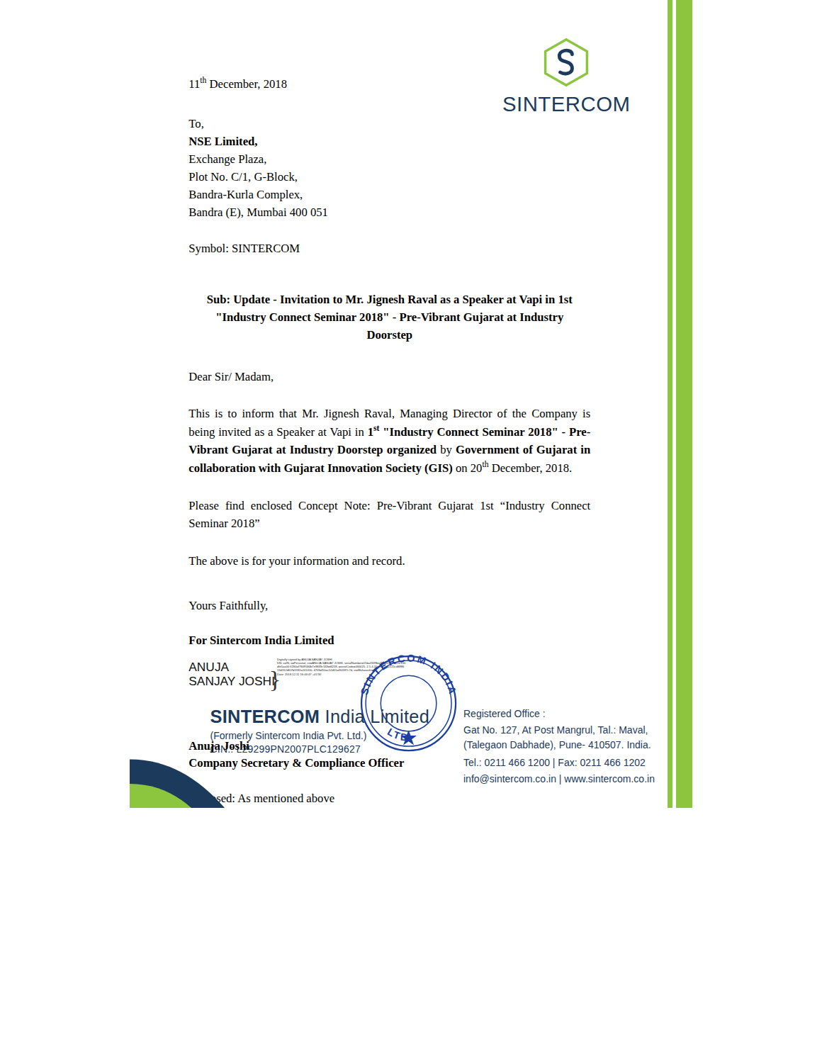SINTER COM
11th December, 2018
To,
NSE Limited,
Exchange Plaza,
Plot No. C/1, G-Block,
Bandra-Kurla Complex,
Bandra (E), Mumbai 400 051
Symbol: SINTERCOM
Sub: Update - Invitation to Mr. Jignesh Raval as a Speaker at Vapi in 1st "Industry Connect Seminar 2018" - Pre-Vibrant Gujarat at Industry Doorstep
Dear Sir/ Madam,
This is to inform that Mr. Jignesh Raval, Managing Director of the Company is being invited as a Speaker at Vapi in 1st "Industry Connect Seminar 2018" - Pre-Vibrant Gujarat at Industry Doorstep organized by Government of Gujarat in collaboration with Gujarat Innovation Society (GIS) on 20th December, 2018.
Please find enclosed Concept Note: Pre-Vibrant Gujarat 1st “Industry Connect Seminar 2018”
The above is for your information and record.
Yours Faithfully,
For Sintercom India Limited
ANUJA
SANJAY JOSHI
}
Digitally signed by ANUJA SANJAY JOSHI
DN: c=IN, o=Personal, cn=ANUJA SANJAY JOSHI, serialNumber=15ba3189ba7f33e09a8191fc100dfe5aa00 6260af7849584b7e9839c5f2bd4218, postalCode=440025, 2.5.4.20=3312cacc25cd888613d312df07b3332a24141fc 47f2b450ac52d55af34187c7d, st=Maharashtra
Date: 2018.12.11 16:44:47 +05'30'
SINTERCOM INDIA LTD.
Anuja Joshi
Company Secretary & Compliance Officer
Enclosed: As mentioned above
SINTERCOM India Limited
(Formerly Sintercom India Pvt. Ltd.)
CIN.: L29299PN2007PLC129627
Registered Office :
Gat No. 127, At Post Mangrul, Tal.: Maval,
(Talegaon Dabhade), Pune- 410507. India.
Tel.: 0211 466 1200 | Fax: 0211 466 1202
info@sintercom.co.in | www.sintercom.co.in